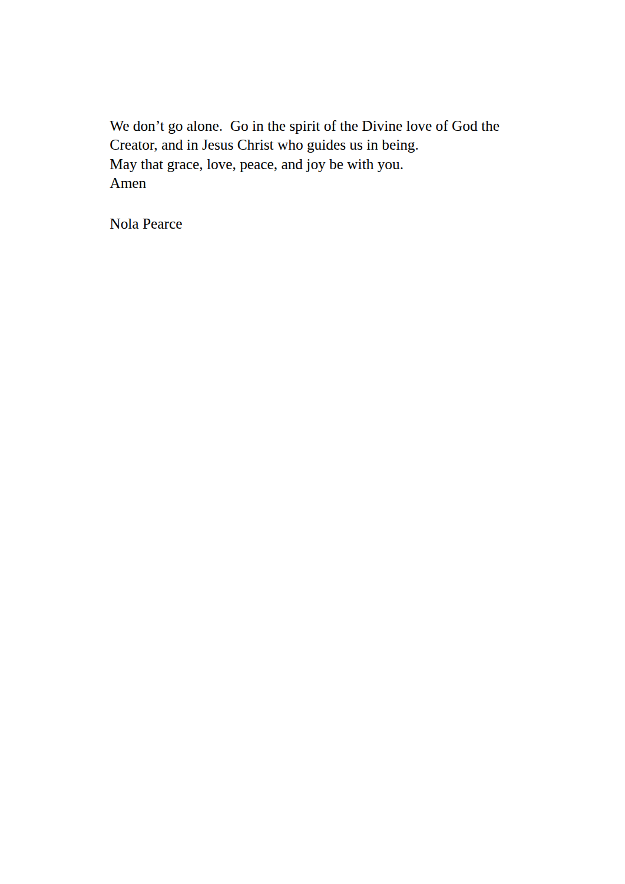We don’t go alone. Go in the spirit of the Divine love of God the Creator, and in Jesus Christ who guides us in being.
May that grace, love, peace, and joy be with you.
Amen
Nola Pearce